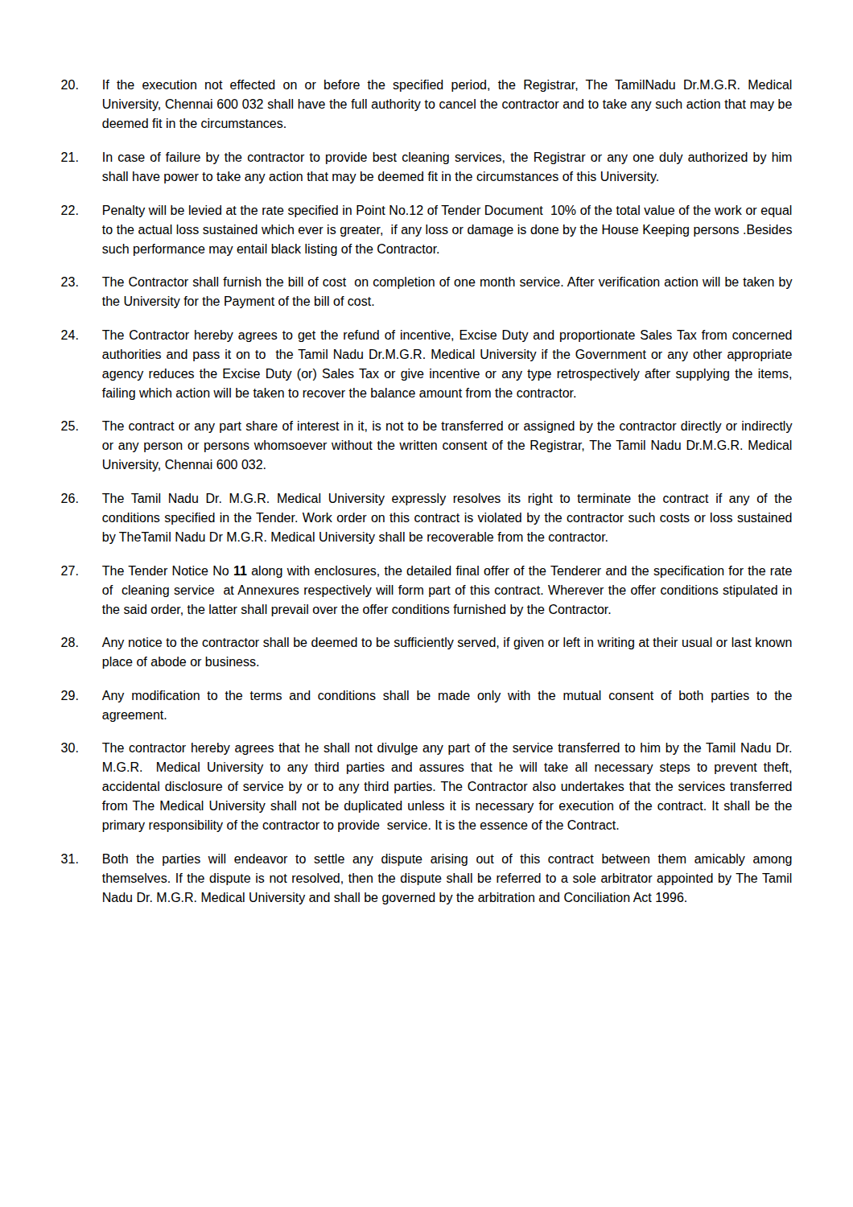If the execution not effected on or before the specified period, the Registrar, The TamilNadu Dr.M.G.R. Medical University, Chennai 600 032 shall have the full authority to cancel the contractor and to take any such action that may be deemed fit in the circumstances.
In case of failure by the contractor to provide best cleaning services, the Registrar or any one duly authorized by him shall have power to take any action that may be deemed fit in the circumstances of this University.
Penalty will be levied at the rate specified in Point No.12 of Tender Document 10% of the total value of the work or equal to the actual loss sustained which ever is greater, if any loss or damage is done by the House Keeping persons .Besides such performance may entail black listing of the Contractor.
The Contractor shall furnish the bill of cost on completion of one month service. After verification action will be taken by the University for the Payment of the bill of cost.
The Contractor hereby agrees to get the refund of incentive, Excise Duty and proportionate Sales Tax from concerned authorities and pass it on to the Tamil Nadu Dr.M.G.R. Medical University if the Government or any other appropriate agency reduces the Excise Duty (or) Sales Tax or give incentive or any type retrospectively after supplying the items, failing which action will be taken to recover the balance amount from the contractor.
The contract or any part share of interest in it, is not to be transferred or assigned by the contractor directly or indirectly or any person or persons whomsoever without the written consent of the Registrar, The Tamil Nadu Dr.M.G.R. Medical University, Chennai 600 032.
The Tamil Nadu Dr. M.G.R. Medical University expressly resolves its right to terminate the contract if any of the conditions specified in the Tender. Work order on this contract is violated by the contractor such costs or loss sustained by TheTamil Nadu Dr M.G.R. Medical University shall be recoverable from the contractor.
The Tender Notice No 11 along with enclosures, the detailed final offer of the Tenderer and the specification for the rate of cleaning service at Annexures respectively will form part of this contract. Wherever the offer conditions stipulated in the said order, the latter shall prevail over the offer conditions furnished by the Contractor.
Any notice to the contractor shall be deemed to be sufficiently served, if given or left in writing at their usual or last known place of abode or business.
Any modification to the terms and conditions shall be made only with the mutual consent of both parties to the agreement.
The contractor hereby agrees that he shall not divulge any part of the service transferred to him by the Tamil Nadu Dr. M.G.R. Medical University to any third parties and assures that he will take all necessary steps to prevent theft, accidental disclosure of service by or to any third parties. The Contractor also undertakes that the services transferred from The Medical University shall not be duplicated unless it is necessary for execution of the contract. It shall be the primary responsibility of the contractor to provide service. It is the essence of the Contract.
Both the parties will endeavor to settle any dispute arising out of this contract between them amicably among themselves. If the dispute is not resolved, then the dispute shall be referred to a sole arbitrator appointed by The Tamil Nadu Dr. M.G.R. Medical University and shall be governed by the arbitration and Conciliation Act 1996.